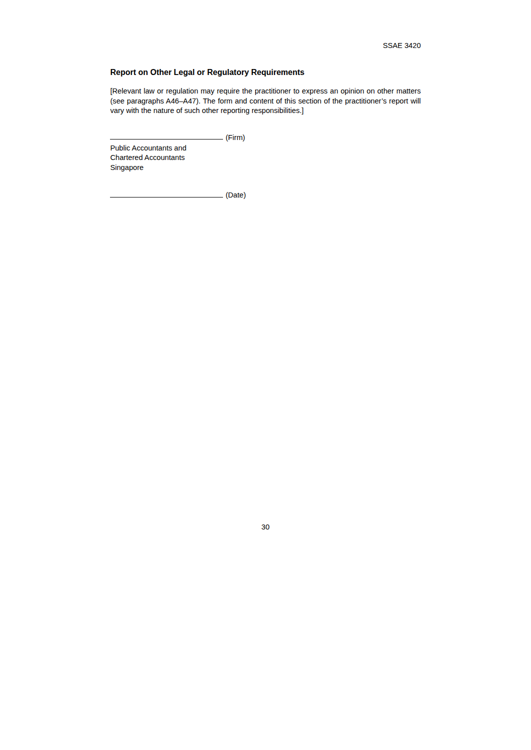SSAE 3420
Report on Other Legal or Regulatory Requirements
[Relevant law or regulation may require the practitioner to express an opinion on other matters (see paragraphs A46–A47). The form and content of this section of the practitioner’s report will vary with the nature of such other reporting responsibilities.]
(Firm)
Public Accountants and
Chartered Accountants
Singapore
(Date)
30